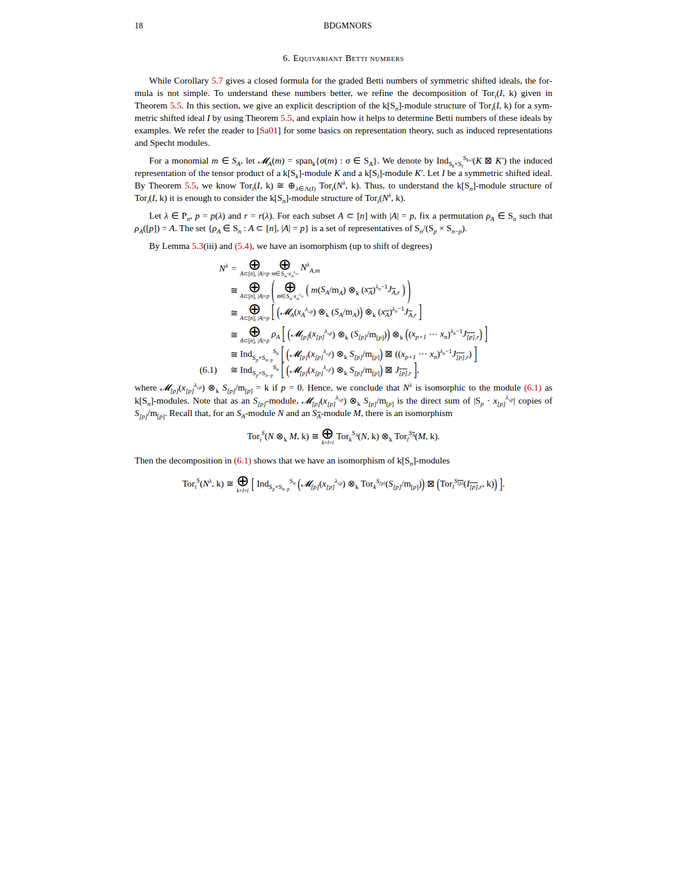18 BDGMNORS
6. Equivariant Betti numbers
While Corollary 5.7 gives a closed formula for the graded Betti numbers of symmetric shifted ideals, the formula is not simple. To understand these numbers better, we refine the decomposition of Tori(I, k) given in Theorem 5.5. In this section, we give an explicit description of the k[Sn]-module structure of Tori(I, k) for a symmetric shifted ideal I by using Theorem 5.5, and explain how it helps to determine Betti numbers of these ideals by examples. We refer the reader to [Sa01] for some basics on representation theory, such as induced representations and Specht modules.
For a monomial m ∈ SA, let 𝓜A(m) = spank{σ(m) : σ ∈ SA}. We denote by IndSk×SlSk+l(K ⊠ K′) the induced representation of the tensor product of a k[Sk]-module K and a k[Sl]-module K′. Let I be a symmetric shifted ideal. By Theorem 5.5, we know Tori(I, k) ≅ ⊕λ∈Λ(I) Tori(Nλ, k). Thus, to understand the k[Sn]-module structure of Tori(I, k) it is enough to consider the k[Sn]-module structure of Tori(Nλ, k).
Let λ ∈ Pn, p = p(λ) and r = r(λ). For each subset A ⊂ [n] with |A| = p, fix a permutation ρA ∈ Sn such that ρA([p]) = A. The set {ρA ∈ Sn : A ⊂ [n], |A| = p} is a set of representatives of Sn/(Sp × Sn−p).
By Lemma 5.3(iii) and (5.4), we have an isomorphism (up to shift of degrees)
| | N λ | = | ⊕ A ⊂[ n ], / A /= p ⊕ m ∈ S A · x A λ ≤p N λ A,m |
| | | ≅ | ⊕ A ⊂[ n ], / A /= p ( ⊕ m ∈ S A · x A λ ≤p ( m ( S A / m A ) ⊗ k ( x A ) λ n −1 J A ,r ) ) |
| | | ≅ | ⊕ A ⊂[ n ], / A /= p [ ( 𝓜 A ( x A λ ≤p ) ⊗ k ( S A / m A ) ) ⊗ k ( x A ) λ n −1 J A ,r ] |
| | | ≅ | ⊕ A ⊂[ n ], / A /= p ρ A [ ( 𝓜 [p] ( x [p] λ ≤p ) ⊗ k ( S [p] / m [ p ] ) ) ⊗ k ( ( x p+1 ··· x n ) λ n −1 J [p] ,r ) ] |
| | | ≅ | Ind S p × S n − p S n [ ( 𝓜 [p] ( x [p] λ ≤p ) ⊗ k S [p] / m [ p ] ) ⊠ (( x p+1 ··· x n ) λ n −1 J [p] ,r ) ] |
| (6.1) | | ≅ | Ind S p × S n − p S n [ ( 𝓜 [p] ( x [p] λ ≤p ) ⊗ k S [p] / m [ p ] ) ⊠ J [p] ,r ] , |
where 𝓜[p](x[p]λ≤p) ⊗k S[p]/m[p] = k if p = 0. Hence, we conclude that Nλ is isomorphic to the module (6.1) as k[Sn]-modules. Note that as an S[p]-module, 𝓜[p](x[p]λ≤p) ⊗k S[p]/m[p] is the direct sum of |Sp · x[p]λ≤p| copies of S[p]/m[p]. Recall that, for an SA-module N and an SA-module M, there is an isomorphism
ToriS(N ⊗k M, k) ≅ ⊕k+l=i TorkSA(N, k) ⊗k TorlSA(M, k).
Then the decomposition in (6.1) shows that we have an isomorphism of k[Sn]-modules
ToriS(Nλ, k) ≅ ⊕k+l=i [ IndSp×Sn−pSn (𝓜[p](x[p]λ≤p) ⊗k TorkS[p](S[p]/m[p])) ⊠ (TorlS[p](I[p],r, k)) ].